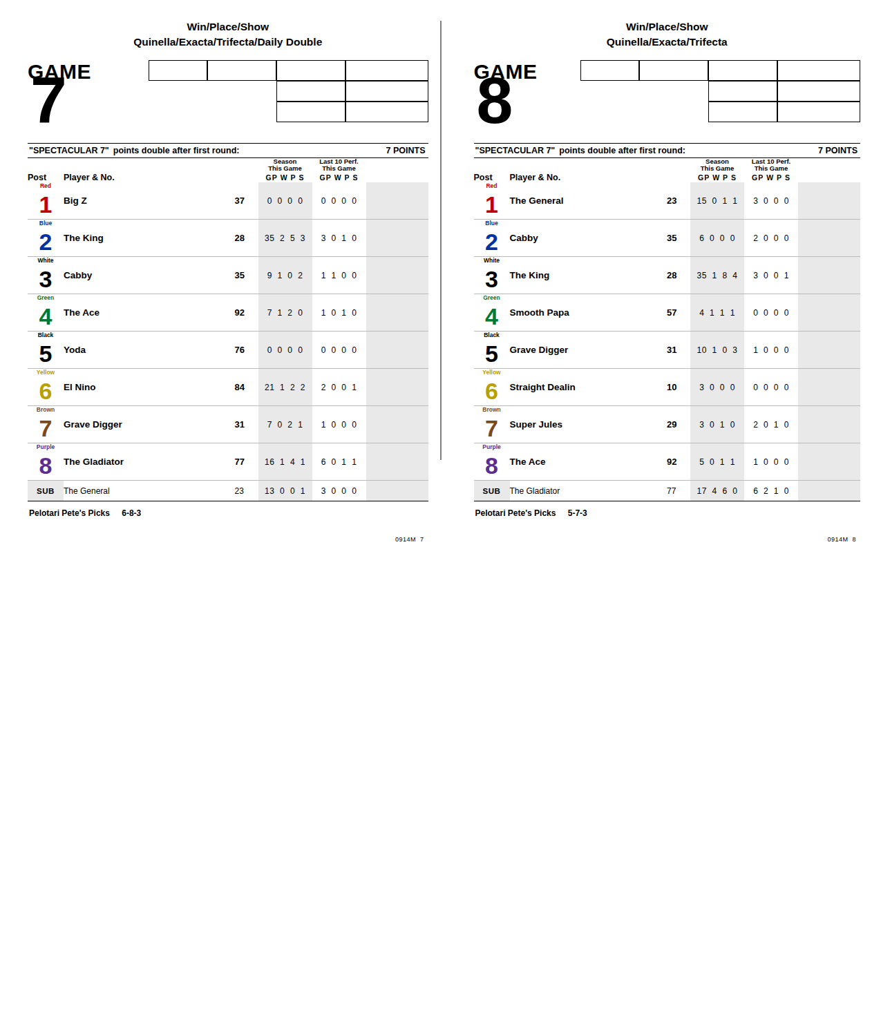Win/Place/Show
Quinella/Exacta/Trifecta/Daily Double
GAME
7
"SPECTACULAR 7" points double after first round: 7 POINTS
| | | | Season This Game | Last 10 Perf. This Game | |
| Post | Player & No. | GP W P S | GP W P S | |
| Red 1 | Big Z | 37 | 0 0 0 0 | 0 0 0 0 | |
| Blue 2 | The King | 28 | 35 2 5 3 | 3 0 1 0 | |
| White 3 | Cabby | 35 | 9 1 0 2 | 1 1 0 0 | |
| Green 4 | The Ace | 92 | 7 1 2 0 | 1 0 1 0 | |
| Black 5 | Yoda | 76 | 0 0 0 0 | 0 0 0 0 | |
| Yellow 6 | El Nino | 84 | 21 1 2 2 | 2 0 0 1 | |
| Brown 7 | Grave Digger | 31 | 7 0 2 1 | 1 0 0 0 | |
| Purple 8 | The Gladiator | 77 | 16 1 4 1 | 6 0 1 1 | |
| SUB | The General | 23 | 13 0 0 1 | 3 0 0 0 | |
Pelotari Pete's Picks 6-8-3
0914M 7
Win/Place/Show
Quinella/Exacta/Trifecta
GAME
8
"SPECTACULAR 7" points double after first round: 7 POINTS
| | | | Season This Game | Last 10 Perf. This Game | |
| Post | Player & No. | GP W P S | GP W P S | |
| Red 1 | The General | 23 | 15 0 1 1 | 3 0 0 0 | |
| Blue 2 | Cabby | 35 | 6 0 0 0 | 2 0 0 0 | |
| White 3 | The King | 28 | 35 1 8 4 | 3 0 0 1 | |
| Green 4 | Smooth Papa | 57 | 4 1 1 1 | 0 0 0 0 | |
| Black 5 | Grave Digger | 31 | 10 1 0 3 | 1 0 0 0 | |
| Yellow 6 | Straight Dealin | 10 | 3 0 0 0 | 0 0 0 0 | |
| Brown 7 | Super Jules | 29 | 3 0 1 0 | 2 0 1 0 | |
| Purple 8 | The Ace | 92 | 5 0 1 1 | 1 0 0 0 | |
| SUB | The Gladiator | 77 | 17 4 6 0 | 6 2 1 0 | |
Pelotari Pete's Picks 5-7-3
0914M 8